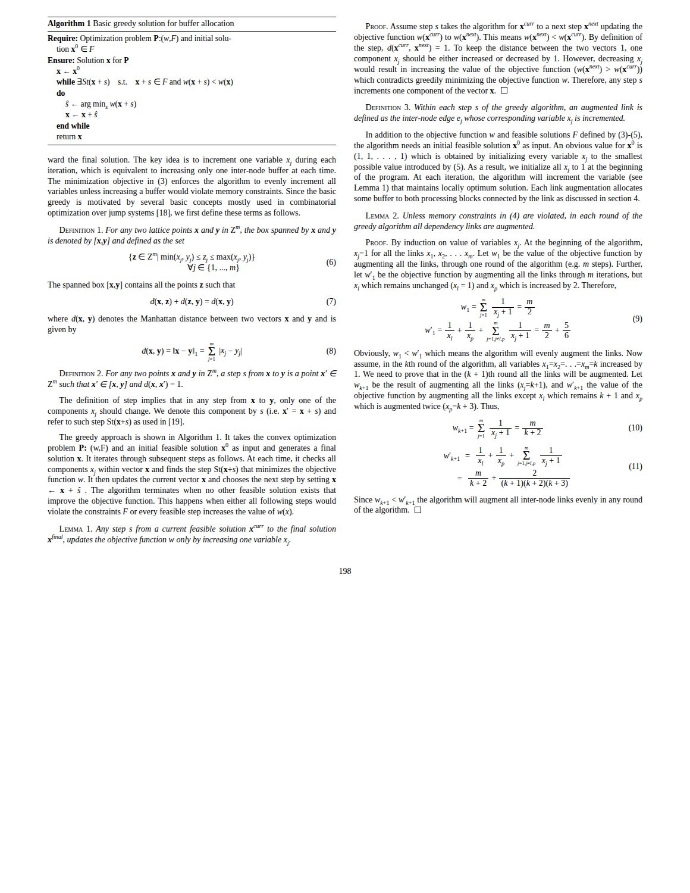Algorithm 1 Basic greedy solution for buffer allocation
Require: Optimization problem P:(w,F) and initial solu-
tion x0 ∈ F
Ensure: Solution x for P
x ← x0
while ∃St(x + s) s.t. x + s ∈ F and w(x + s) < w(x)
do
ŝ ← arg mins w(x + s)
x ← x + ŝ
end while
return x
ward the final solution. The key idea is to increment one variable xj during each iteration, which is equivalent to increasing only one inter-node buffer at each time. The minimization objective in (3) enforces the algorithm to evenly increment all variables unless increasing a buffer would violate memory constraints. Since the basic greedy is motivated by several basic concepts mostly used in combinatorial optimization over jump systems [18], we first define these terms as follows.
Definition 1. For any two lattice points x and y in Zm, the box spanned by x and y is denoted by [x,y] and defined as the set
{z ∈ Zm| min(xj, yj) ≤ zj ≤ max(xj, yj)}
∀j ∈ {1, ..., m}
(6)
The spanned box [x,y] contains all the points z such that
d(x, z) + d(z, y) = d(x, y)
(7)
where d(x, y) denotes the Manhattan distance between two vectors x and y and is given by
d(x, y) = ‖x − y‖1 = mΣj=1 |xj − yj|
(8)
Definition 2. For any two points x and y in Zm, a step s from x to y is a point x′ ∈ Zm such that x′ ∈ [x, y] and d(x, x′) = 1.
The definition of step implies that in any step from x to y, only one of the components xj should change. We denote this component by s (i.e. x′ = x + s) and refer to such step St(x+s) as used in [19].
The greedy approach is shown in Algorithm 1. It takes the convex optimization problem P: (w,F) and an initial feasible solution x0 as input and generates a final solution x. It iterates through subsequent steps as follows. At each time, it checks all components xj within vector x and finds the step St(x+s) that minimizes the objective function w. It then updates the current vector x and chooses the next step by setting x ← x + ŝ . The algorithm terminates when no other feasible solution exists that improve the objective function. This happens when either all following steps would violate the constraints F or every feasible step increases the value of w(x).
Lemma 1. Any step s from a current feasible solution xcurr to the final solution xfinal, updates the objective function w only by increasing one variable xj.
Proof. Assume step s takes the algorithm for xcurr to a next step xnext updating the objective function w(xcurr) to w(xnext). This means w(xnext) < w(xcurr). By definition of the step, d(xcurr, xnext) = 1. To keep the distance between the two vectors 1, one component xj should be either increased or decreased by 1. However, decreasing xj would result in increasing the value of the objective function (w(xnext) > w(xcurr)) which contradicts greedily minimizing the objective function w. Therefore, any step s increments one component of the vector x.
Definition 3. Within each step s of the greedy algorithm, an augmented link is defined as the inter-node edge ej whose corresponding variable xj is incremented.
In addition to the objective function w and feasible solutions F defined by (3)-(5), the algorithm needs an initial feasible solution x0 as input. An obvious value for x0 is (1, 1, . . . , 1) which is obtained by initializing every variable xj to the smallest possible value introduced by (5). As a result, we initialize all xj to 1 at the beginning of the program. At each iteration, the algorithm will increment the variable (see Lemma 1) that maintains locally optimum solution. Each link augmentation allocates some buffer to both processing blocks connected by the link as discussed in section 4.
Lemma 2. Unless memory constraints in (4) are violated, in each round of the greedy algorithm all dependency links are augmented.
Proof. By induction on value of variables xj. At the beginning of the algorithm, xj=1 for all the links x1, x2, . . . xm. Let w1 be the value of the objective function by augmenting all the links, through one round of the algorithm (e.g. m steps). Further, let w′1 be the objective function by augmenting all the links through m iterations, but xl which remains unchanged (xl = 1) and xp which is increased by 2. Therefore,
w1 = mΣj=1 1 xj + 1 = m 2
w′1 = 1 xl + 1 xp + mΣj=1,j≠l,p 1 xj + 1 = m 2 + 56
(9)
Obviously, w1 < w′1 which means the algorithm will evenly augment the links. Now assume, in the kth round of the algorithm, all variables x1=x2=. . .=xm=k increased by 1. We need to prove that in the (k + 1)th round all the links will be augmented. Let wk+1 be the result of augmenting all the links (xj=k+1), and w′k+1 the value of the objective function by augmenting all the links except xl which remains k + 1 and xp which is augmented twice (xp=k + 3). Thus,
wk+1 = mΣj=1 1 xj + 1 = mk + 2
(10)
w′k+1
=
1 xl + 1 xp + mΣj=1,j≠l,p 1 xj + 1
=
mk + 2 + 2(k + 1)(k + 2)(k + 3)
(11)
Since wk+1 < w′k+1 the algorithm will augment all inter-node links evenly in any round of the algorithm.
198